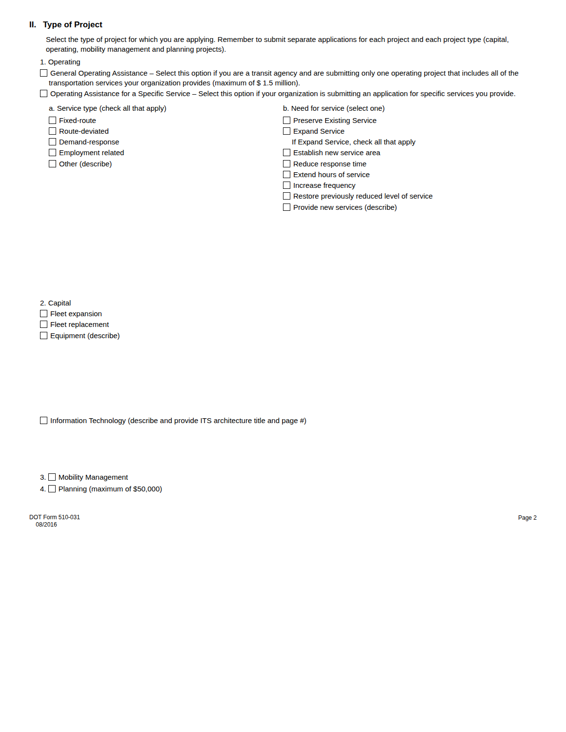II. Type of Project
Select the type of project for which you are applying. Remember to submit separate applications for each project and each project type (capital, operating, mobility management and planning projects).
Operating
General Operating Assistance – Select this option if you are a transit agency and are submitting only one operating project that includes all of the transportation services your organization provides (maximum of $ 1.5 million).
Operating Assistance for a Specific Service – Select this option if your organization is submitting an application for specific services you provide.
a. Service type (check all that apply)
Fixed-route
Route-deviated
Demand-response
Employment related
Other (describe)
b. Need for service (select one)
Preserve Existing Service
Expand Service
If Expand Service, check all that apply
Establish new service area
Reduce response time
Extend hours of service
Increase frequency
Restore previously reduced level of service
Provide new services (describe)
Capital
Fleet expansion
Fleet replacement
Equipment (describe)
Information Technology (describe and provide ITS architecture title and page #)
Mobility Management
Planning (maximum of $50,000)
DOT Form 510-031
08/2016
Page 2